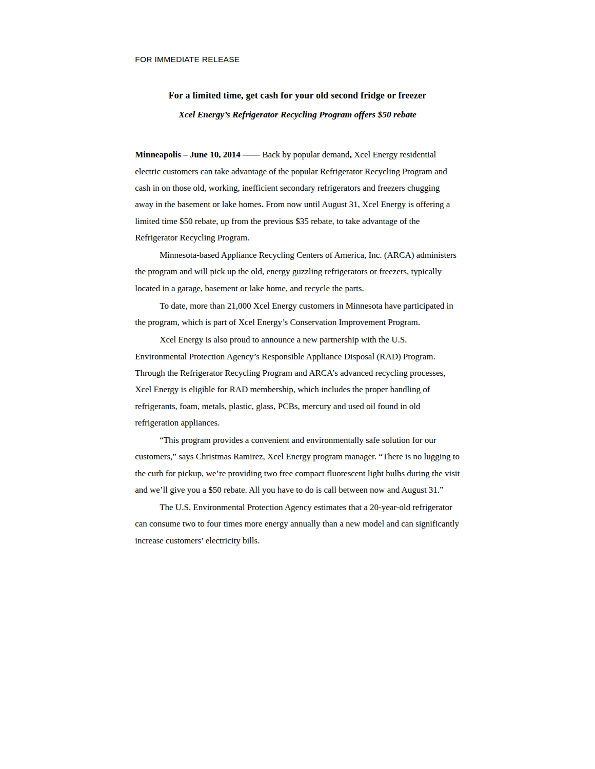FOR IMMEDIATE RELEASE
For a limited time, get cash for your old second fridge or freezer
Xcel Energy’s Refrigerator Recycling Program offers $50 rebate
Minneapolis – June 10, 2014 —— Back by popular demand, Xcel Energy residential electric customers can take advantage of the popular Refrigerator Recycling Program and cash in on those old, working, inefficient secondary refrigerators and freezers chugging away in the basement or lake homes. From now until August 31, Xcel Energy is offering a limited time $50 rebate, up from the previous $35 rebate, to take advantage of the Refrigerator Recycling Program.
Minnesota-based Appliance Recycling Centers of America, Inc. (ARCA) administers the program and will pick up the old, energy guzzling refrigerators or freezers, typically located in a garage, basement or lake home, and recycle the parts.
To date, more than 21,000 Xcel Energy customers in Minnesota have participated in the program, which is part of Xcel Energy’s Conservation Improvement Program.
Xcel Energy is also proud to announce a new partnership with the U.S. Environmental Protection Agency’s Responsible Appliance Disposal (RAD) Program. Through the Refrigerator Recycling Program and ARCA’s advanced recycling processes, Xcel Energy is eligible for RAD membership, which includes the proper handling of refrigerants, foam, metals, plastic, glass, PCBs, mercury and used oil found in old refrigeration appliances.
“This program provides a convenient and environmentally safe solution for our customers,” says Christmas Ramirez, Xcel Energy program manager. “There is no lugging to the curb for pickup, we’re providing two free compact fluorescent light bulbs during the visit and we’ll give you a $50 rebate. All you have to do is call between now and August 31.”
The U.S. Environmental Protection Agency estimates that a 20-year-old refrigerator can consume two to four times more energy annually than a new model and can significantly increase customers’ electricity bills.